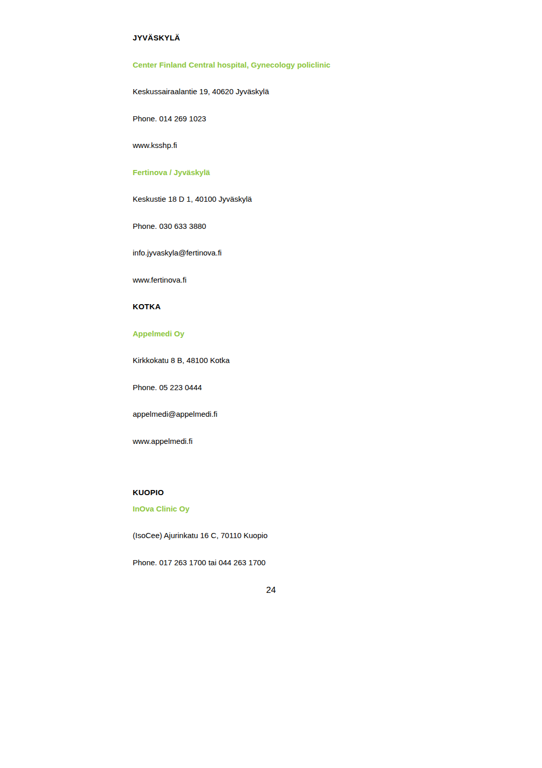JYVÄSKYLÄ
Center Finland Central hospital, Gynecology policlinic
Keskussairaalantie 19, 40620 Jyväskylä
Phone. 014 269 1023
www.ksshp.fi
Fertinova / Jyväskylä
Keskustie 18 D 1, 40100 Jyväskylä
Phone. 030 633 3880
info.jyvaskyla@fertinova.fi
www.fertinova.fi
KOTKA
Appelmedi Oy
Kirkkokatu 8 B, 48100 Kotka
Phone. 05 223 0444
appelmedi@appelmedi.fi
www.appelmedi.fi
KUOPIO
InOva Clinic Oy
(IsoCee) Ajurinkatu 16 C, 70110 Kuopio
Phone. 017 263 1700 tai 044 263 1700
24